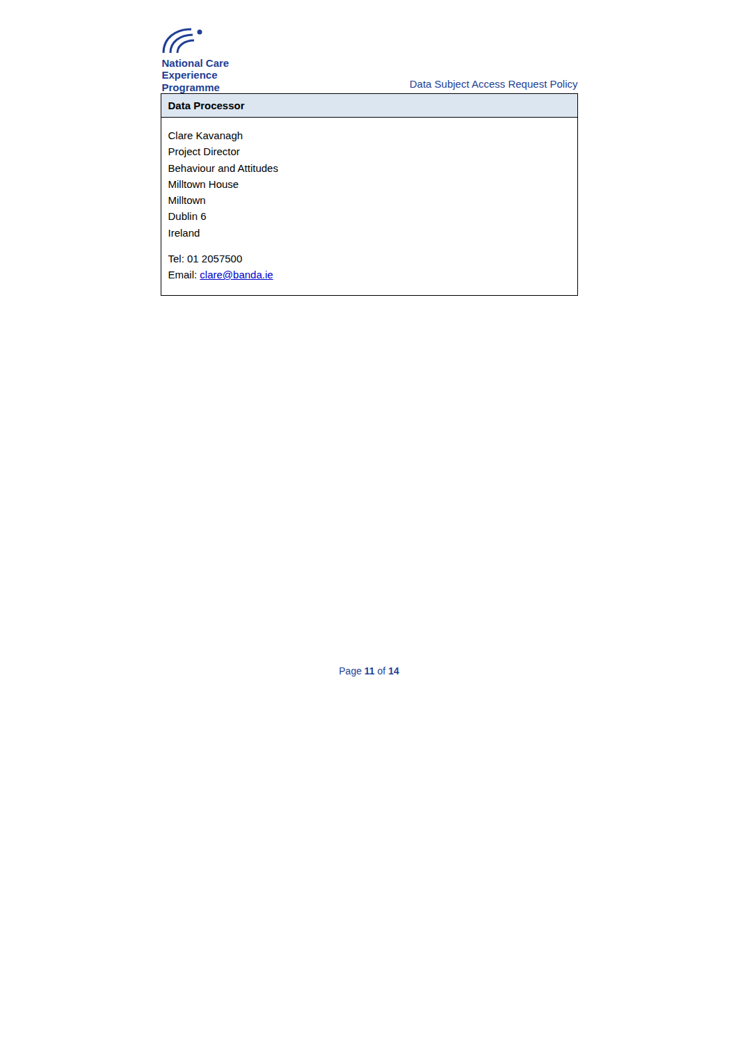National Care
Experience
Programme
Data Subject Access Request Policy
Data Processor
Clare Kavanagh
Project Director
Behaviour and Attitudes
Milltown House
Milltown
Dublin 6
Ireland
Tel: 01 2057500
Email: clare@banda.ie
Page 11 of 14